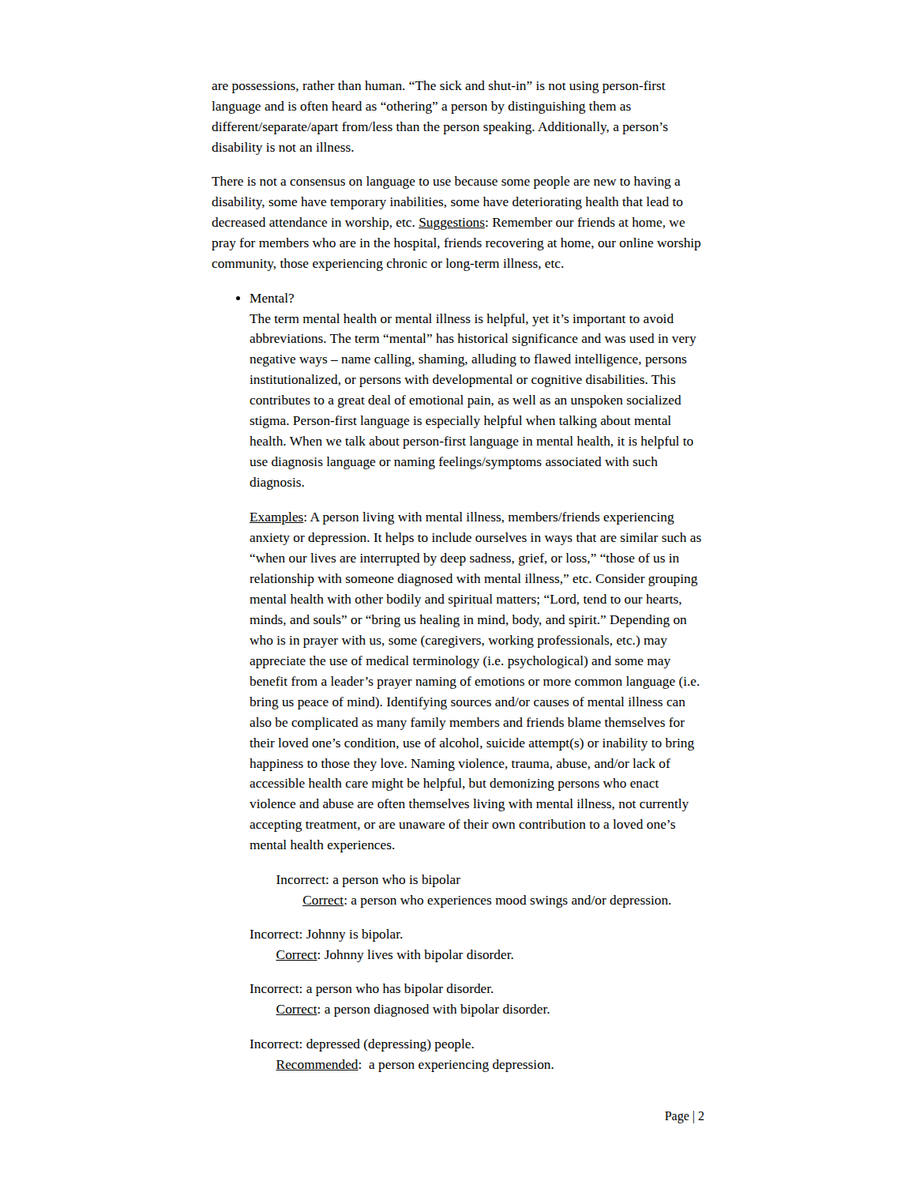are possessions, rather than human. “The sick and shut-in” is not using person-first language and is often heard as “othering” a person by distinguishing them as different/separate/apart from/less than the person speaking. Additionally, a person’s disability is not an illness.
There is not a consensus on language to use because some people are new to having a disability, some have temporary inabilities, some have deteriorating health that lead to decreased attendance in worship, etc. Suggestions: Remember our friends at home, we pray for members who are in the hospital, friends recovering at home, our online worship community, those experiencing chronic or long-term illness, etc.
Mental?
The term mental health or mental illness is helpful, yet it’s important to avoid abbreviations. The term “mental” has historical significance and was used in very negative ways – name calling, shaming, alluding to flawed intelligence, persons institutionalized, or persons with developmental or cognitive disabilities. This contributes to a great deal of emotional pain, as well as an unspoken socialized stigma. Person-first language is especially helpful when talking about mental health. When we talk about person-first language in mental health, it is helpful to use diagnosis language or naming feelings/symptoms associated with such diagnosis.
Examples: A person living with mental illness, members/friends experiencing anxiety or depression. It helps to include ourselves in ways that are similar such as “when our lives are interrupted by deep sadness, grief, or loss,” “those of us in relationship with someone diagnosed with mental illness,” etc. Consider grouping mental health with other bodily and spiritual matters; “Lord, tend to our hearts, minds, and souls” or “bring us healing in mind, body, and spirit.” Depending on who is in prayer with us, some (caregivers, working professionals, etc.) may appreciate the use of medical terminology (i.e. psychological) and some may benefit from a leader’s prayer naming of emotions or more common language (i.e. bring us peace of mind). Identifying sources and/or causes of mental illness can also be complicated as many family members and friends blame themselves for their loved one’s condition, use of alcohol, suicide attempt(s) or inability to bring happiness to those they love. Naming violence, trauma, abuse, and/or lack of accessible health care might be helpful, but demonizing persons who enact violence and abuse are often themselves living with mental illness, not currently accepting treatment, or are unaware of their own contribution to a loved one’s mental health experiences.
Incorrect: a person who is bipolar
Correct: a person who experiences mood swings and/or depression.
Incorrect: Johnny is bipolar.
Correct: Johnny lives with bipolar disorder.
Incorrect: a person who has bipolar disorder.
Correct: a person diagnosed with bipolar disorder.
Incorrect: depressed (depressing) people.
Recommended: a person experiencing depression.
Page | 2